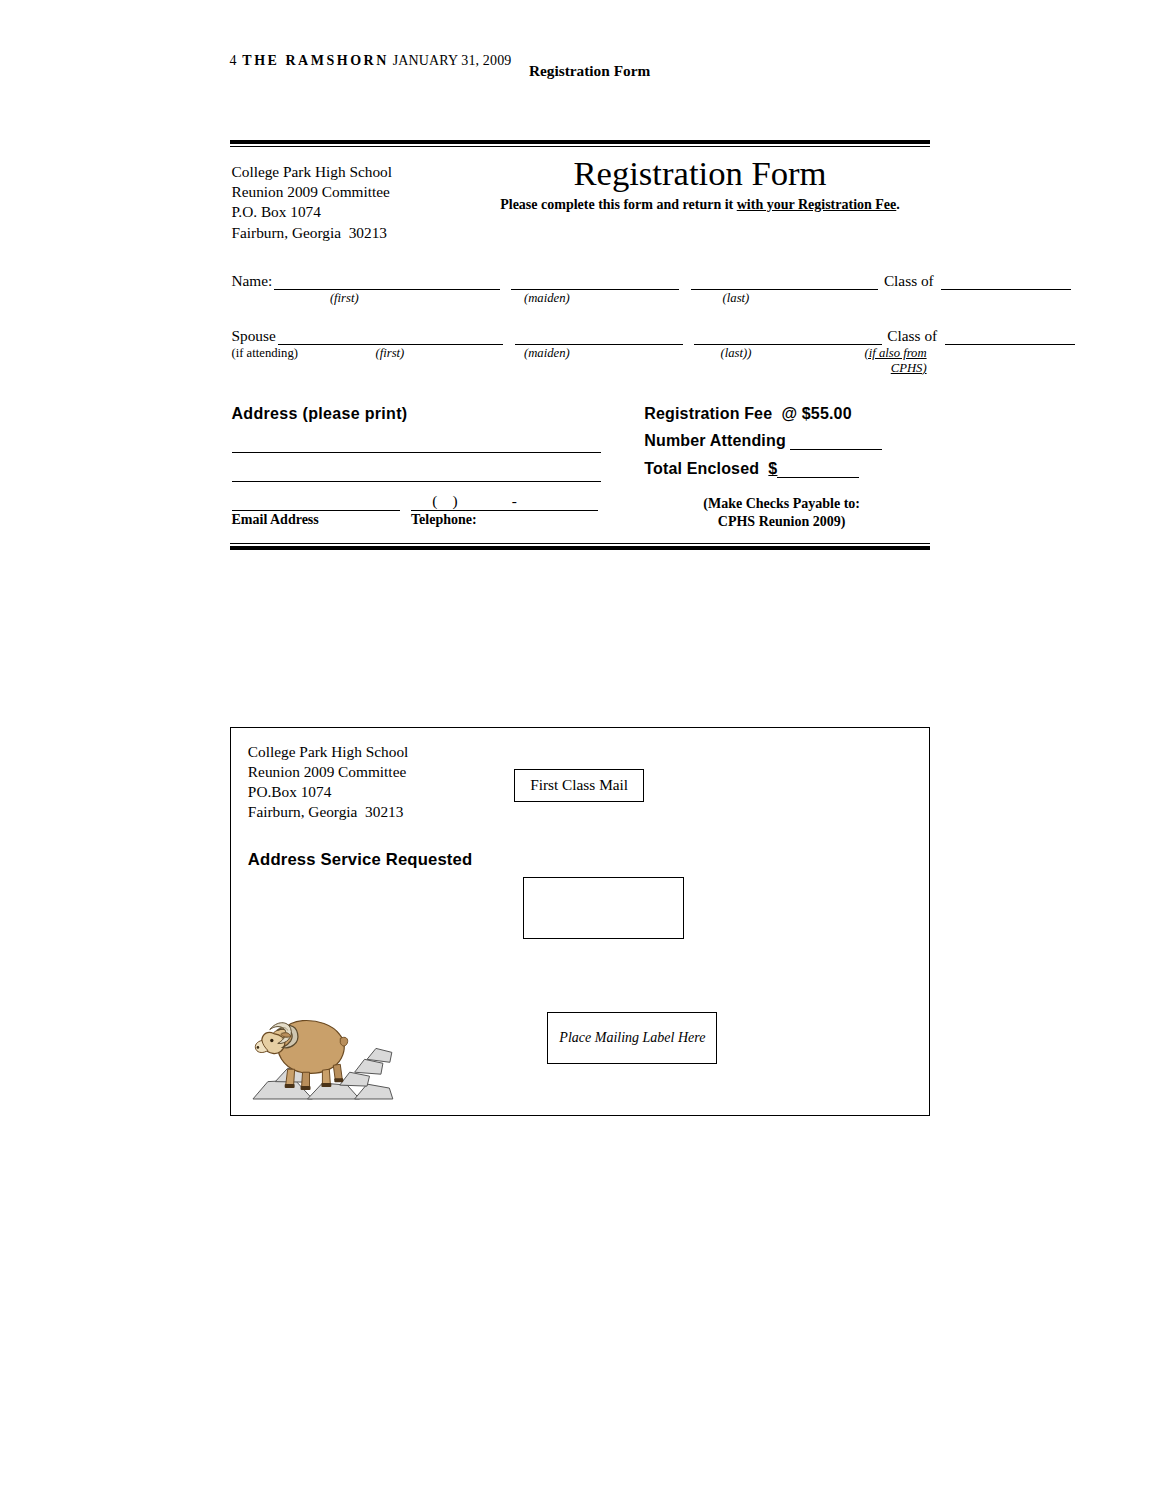4 THE RAMSHORN JANUARY 31, 2009
Registration Form
College Park High School
Reunion 2009 Committee
P.O. Box 1074
Fairburn, Georgia 30213
Registration Form
Please complete this form and return it with your Registration Fee.
Name: Class of
(first) (maiden) (last)
Spouse Class of
(if attending) (first) (maiden) (last)) (if also from CPHS)
Address (please print)
( ) -
Email Address Telephone:
Registration Fee @ $55.00
Number Attending
Total Enclosed $
(Make Checks Payable to:
CPHS Reunion 2009)
College Park High School
Reunion 2009 Committee
PO.Box 1074
Fairburn, Georgia 30213
First Class Mail
Address Service Requested
Place Mailing Label Here
Ram standing on rocks